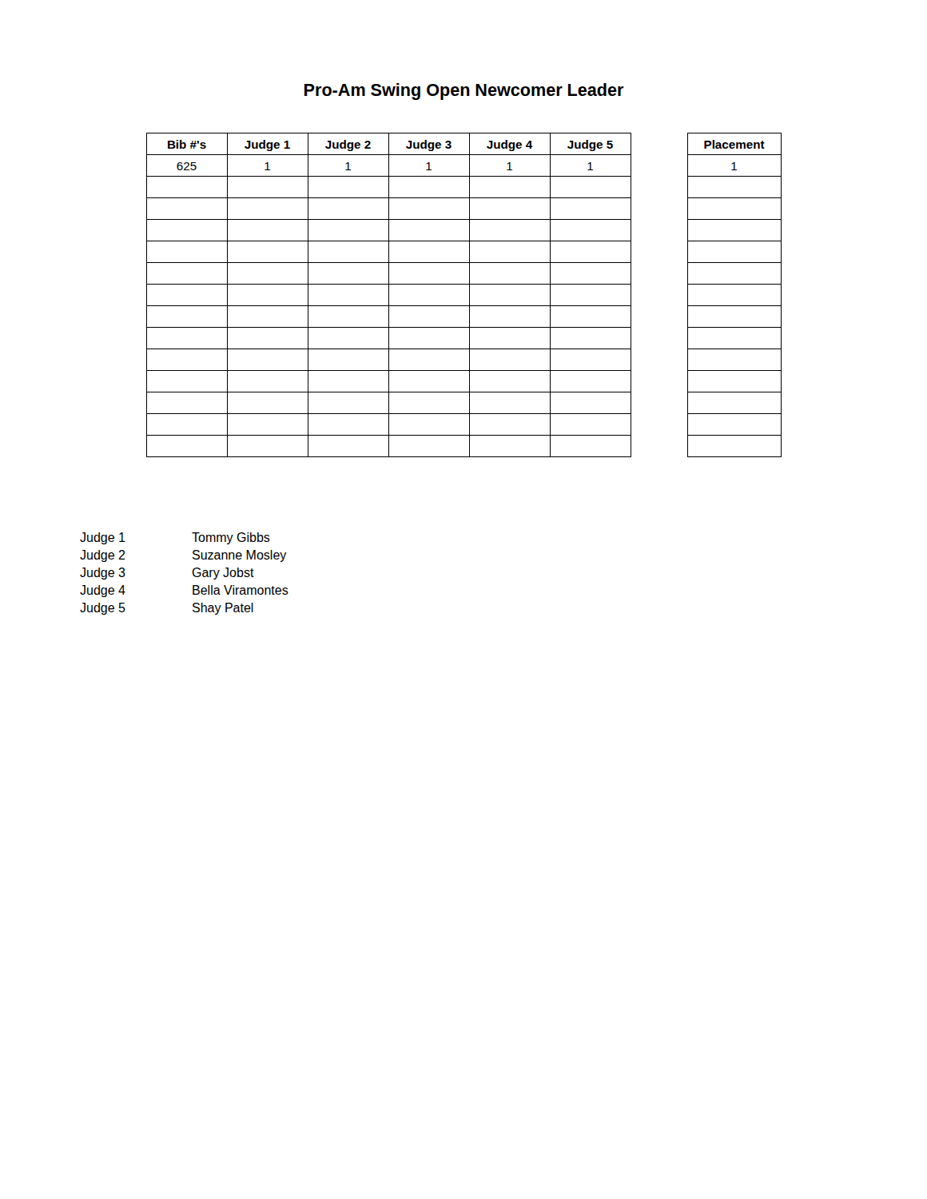Pro-Am Swing Open Newcomer Leader
| Bib #'s | Judge 1 | Judge 2 | Judge 3 | Judge 4 | Judge 5 |
| --- | --- | --- | --- | --- | --- |
| 625 | 1 | 1 | 1 | 1 | 1 |
| Placement |
| --- |
| 1 |
| Judge 1 | Tommy Gibbs |
| Judge 2 | Suzanne Mosley |
| Judge 3 | Gary Jobst |
| Judge 4 | Bella Viramontes |
| Judge 5 | Shay Patel |